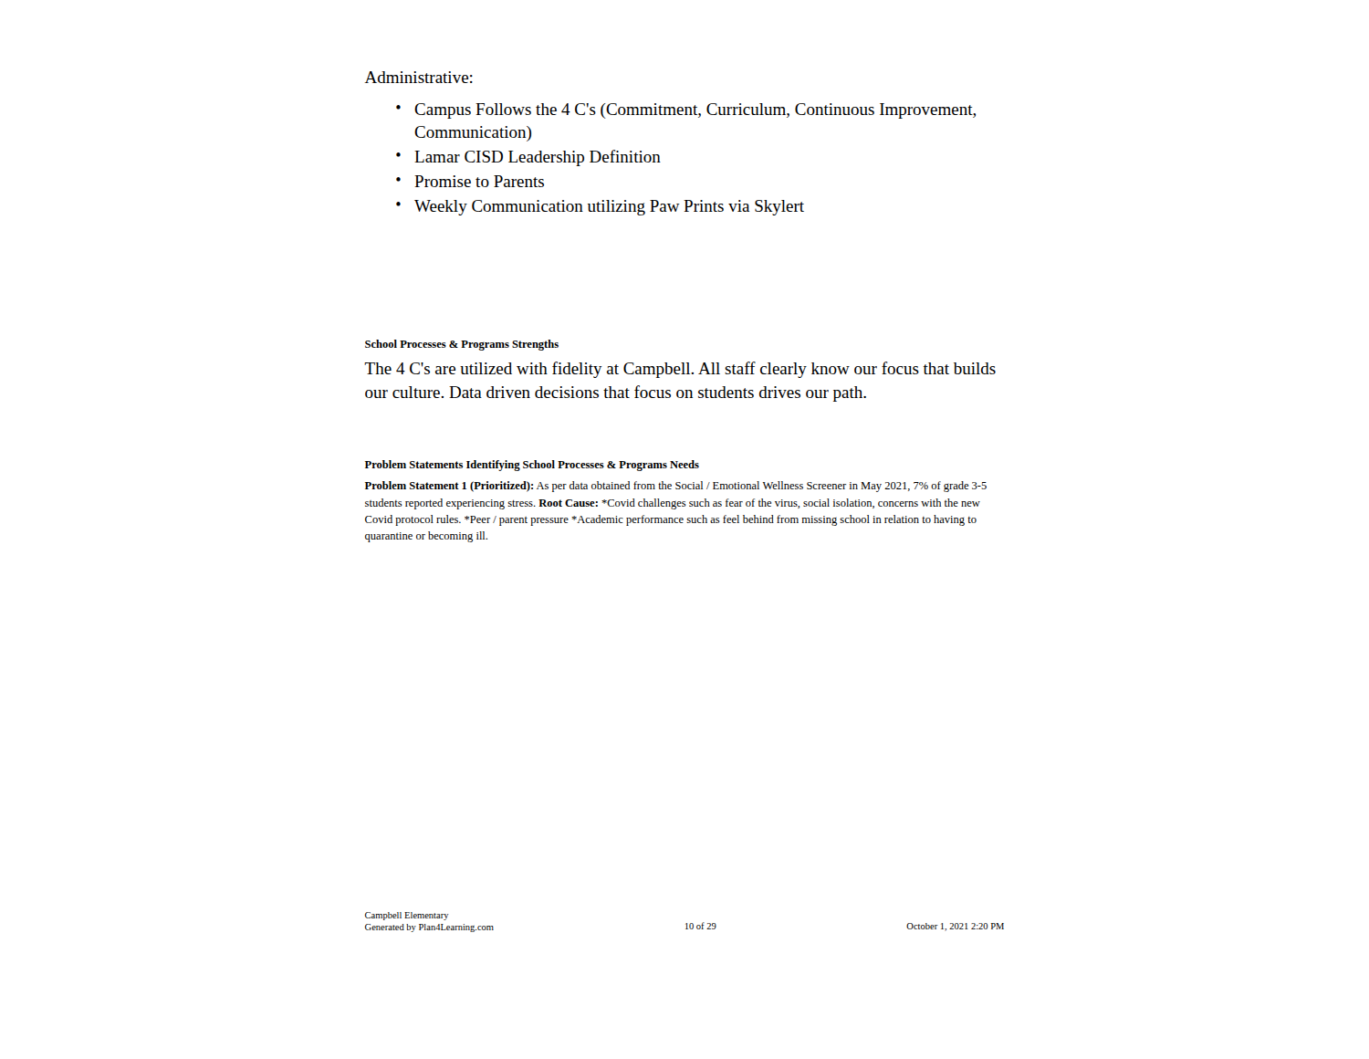Administrative:
Campus Follows the 4 C's (Commitment, Curriculum, Continuous Improvement, Communication)
Lamar CISD Leadership Definition
Promise to Parents
Weekly Communication utilizing Paw Prints via Skylert
School Processes & Programs Strengths
The 4 C's are utilized with fidelity at Campbell. All staff clearly know our focus that builds our culture. Data driven decisions that focus on students drives our path.
Problem Statements Identifying School Processes & Programs Needs
Problem Statement 1 (Prioritized): As per data obtained from the Social / Emotional Wellness Screener in May 2021, 7% of grade 3-5 students reported experiencing stress. Root Cause: *Covid challenges such as fear of the virus, social isolation, concerns with the new Covid protocol rules. *Peer / parent pressure *Academic performance such as feel behind from missing school in relation to having to quarantine or becoming ill.
Campbell Elementary
Generated by Plan4Learning.com
10 of 29
October 1, 2021 2:20 PM